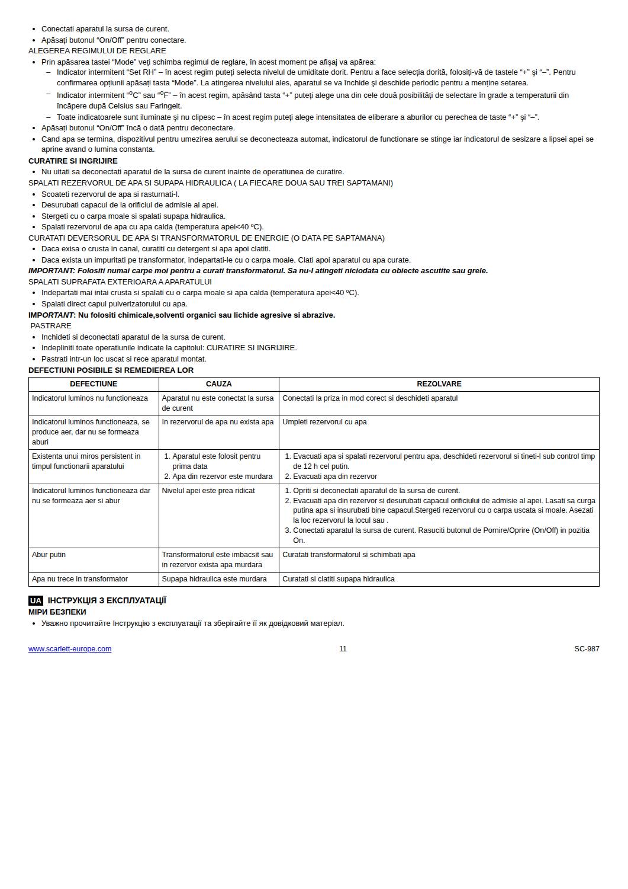Conectati aparatul la sursa de curent.
Apăsați butonul “On/Off” pentru conectare.
ALEGEREA REGIMULUI DE REGLARE
Prin apăsarea tastei “Mode” veți schimba regimul de reglare, în acest moment pe afişaj va apărea:
Indicator intermitent “Set RH” – în acest regim puteți selecta nivelul de umiditate dorit. Pentru a face selecția dorită, folosiți-vă de tastele “+” şi “–”. Pentru confirmarea opțiunii apăsați tasta “Mode”. La atingerea nivelului ales, aparatul se va închide şi deschide periodic pentru a menține setarea.
Indicator intermitent “oC” sau “oF” – în acest regim, apăsând tasta “+” puteți alege una din cele două posibilități de selectare în grade a temperaturii din încăpere după Celsius sau Faringeit.
Toate indicatoarele sunt iluminate şi nu clipesc – în acest regim puteți alege intensitatea de eliberare a aburilor cu perechea de taste “+” şi “–”.
Apăsați butonul “On/Off” încă o dată pentru deconectare.
Cand apa se termina, dispozitivul pentru umezirea aerului se deconecteaza automat, indicatorul de functionare se stinge iar indicatorul de sesizare a lipsei apei se aprine avand o lumina constanta.
CURATIRE SI INGRIJIRE
Nu uitati sa deconectati aparatul de la sursa de curent inainte de operatiunea de curatire.
SPALATI REZERVORUL DE APA SI SUPAPA HIDRAULICA ( LA FIECARE DOUA SAU TREI SAPTAMANI)
Scoateti rezervorul de apa si rasturnati-l.
Desurubati capacul de la orificiul de admisie al apei.
Stergeti cu o carpa moale si spalati supapa hidraulica.
Spalati rezervorul de apa cu apa calda (temperatura apei<40 ºC).
CURATATI DEVERSORUL DE APA SI TRANSFORMATORUL DE ENERGIE (O DATA PE SAPTAMANA)
Daca exisa o crusta in canal, curatiti cu detergent si apa apoi clatiti.
Daca exista un impuritati pe transformator, indepartati-le cu o carpa moale. Clati apoi aparatul cu apa curate.
IMPORTANT: Folositi numai carpe moi pentru a curati transformatorul. Sa nu-l atingeti niciodata cu obiecte ascutite sau grele.
SPALATI SUPRAFATA EXTERIOARA A APARATULUI
Indepartati mai intai crusta si spalati cu o carpa moale si apa calda (temperatura apei<40 ºC).
Spalati direct capul pulverizatorului cu apa.
IMPORTANT: Nu folositi chimicale,solventi organici sau lichide agresive si abrazive.
PASTRARE
Inchideti si deconectati aparatul de la sursa de curent.
Indepliniti toate operatiunile indicate la capitolul: CURATIRE SI INGRIJIRE.
Pastrati intr-un loc uscat si rece aparatul montat.
DEFECTIUNI POSIBILE SI REMEDIEREA LOR
| DEFECTIUNE | CAUZA | REZOLVARE |
| --- | --- | --- |
| Indicatorul luminos nu functioneaza | Aparatul nu este conectat la sursa de curent | Conectati la priza in mod corect si deschideti aparatul |
| Indicatorul luminos functioneaza, se produce aer, dar nu se formeaza aburi | In rezervorul de apa nu exista apa | Umpleti rezervorul cu apa |
| Existenta unui miros persistent in timpul functionarii aparatului | Aparatul este folosit pentru prima data Apa din rezervor este murdara | Evacuati apa si spalati rezervorul pentru apa, deschideti rezervorul si tineti-l sub control timp de 12 h cel putin. Evacuati apa din rezervor |
| Indicatorul luminos functioneaza dar nu se formeaza aer si abur | Nivelul apei este prea ridicat | Opriti si deconectati aparatul de la sursa de curent. Evacuati apa din rezervor si desurubati capacul orificiului de admisie al apei. Lasati sa curga putina apa si insurubati bine capacul.Stergeti rezervorul cu o carpa uscata si moale. Asezati la loc rezervorul la locul sau . Conectati aparatul la sursa de curent. Rasuciti butonul de Pornire/Oprire (On/Off) in pozitia On. |
| Abur putin | Transformatorul este imbacsit sau in rezervor exista apa murdara | Curatati transformatorul si schimbati apa |
| Apa nu trece in transformator | Supapa hidraulica este murdara | Curatati si clatiti supapa hidraulica |
UA ІНСТРУКЦІЯ З ЕКСПЛУАТАЦІЇ
МІРИ БЕЗПЕКИ
Уважно прочитайте Інструкцію з експлуатації та зберігайте її як довідковий матеріал.
www.scarlett-europe.com
11
SC-987